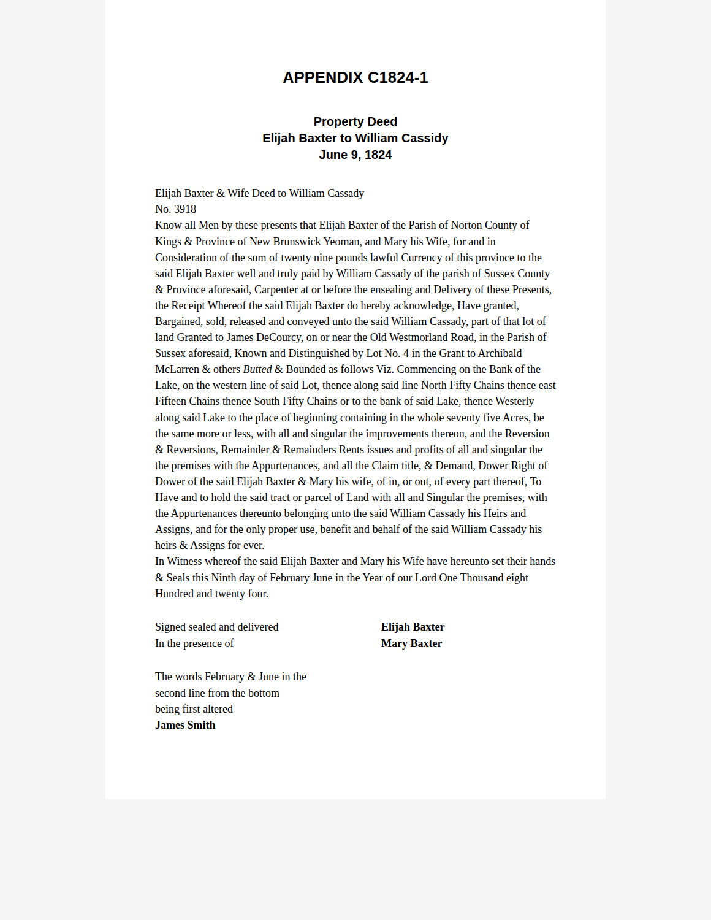APPENDIX C1824-1
Property Deed Elijah Baxter to William Cassidy June 9, 1824
Elijah Baxter & Wife Deed to William Cassady
No. 3918
Know all Men by these presents that Elijah Baxter of the Parish of Norton County of Kings & Province of New Brunswick Yeoman, and Mary his Wife, for and in Consideration of the sum of twenty nine pounds lawful Currency of this province to the said Elijah Baxter well and truly paid by William Cassady of the parish of Sussex County & Province aforesaid, Carpenter at or before the ensealing and Delivery of these Presents, the Receipt Whereof the said Elijah Baxter do hereby acknowledge, Have granted, Bargained, sold, released and conveyed unto the said William Cassady, part of that lot of land Granted to James DeCourcy, on or near the Old Westmorland Road, in the Parish of Sussex aforesaid, Known and Distinguished by Lot No. 4 in the Grant to Archibald McLarren & others Butted & Bounded as follows Viz. Commencing on the Bank of the Lake, on the western line of said Lot, thence along said line North Fifty Chains thence east Fifteen Chains thence South Fifty Chains or to the bank of said Lake, thence Westerly along said Lake to the place of beginning containing in the whole seventy five Acres, be the same more or less, with all and singular the improvements thereon, and the Reversion & Reversions, Remainder & Remainders Rents issues and profits of all and singular the the premises with the Appurtenances, and all the Claim title, & Demand, Dower Right of Dower of the said Elijah Baxter & Mary his wife, of in, or out, of every part thereof, To Have and to hold the said tract or parcel of Land with all and Singular the premises, with the Appurtenances thereunto belonging unto the said William Cassady his Heirs and Assigns, and for the only proper use, benefit and behalf of the said William Cassady his heirs & Assigns for ever.
In Witness whereof the said Elijah Baxter and Mary his Wife have hereunto set their hands & Seals this Ninth day of February June in the Year of our Lord One Thousand eight Hundred and twenty four.
Signed sealed and delivered
Elijah Baxter
In the presence of
Mary Baxter
The words February & June in the
second line from the bottom
being first altered
James Smith